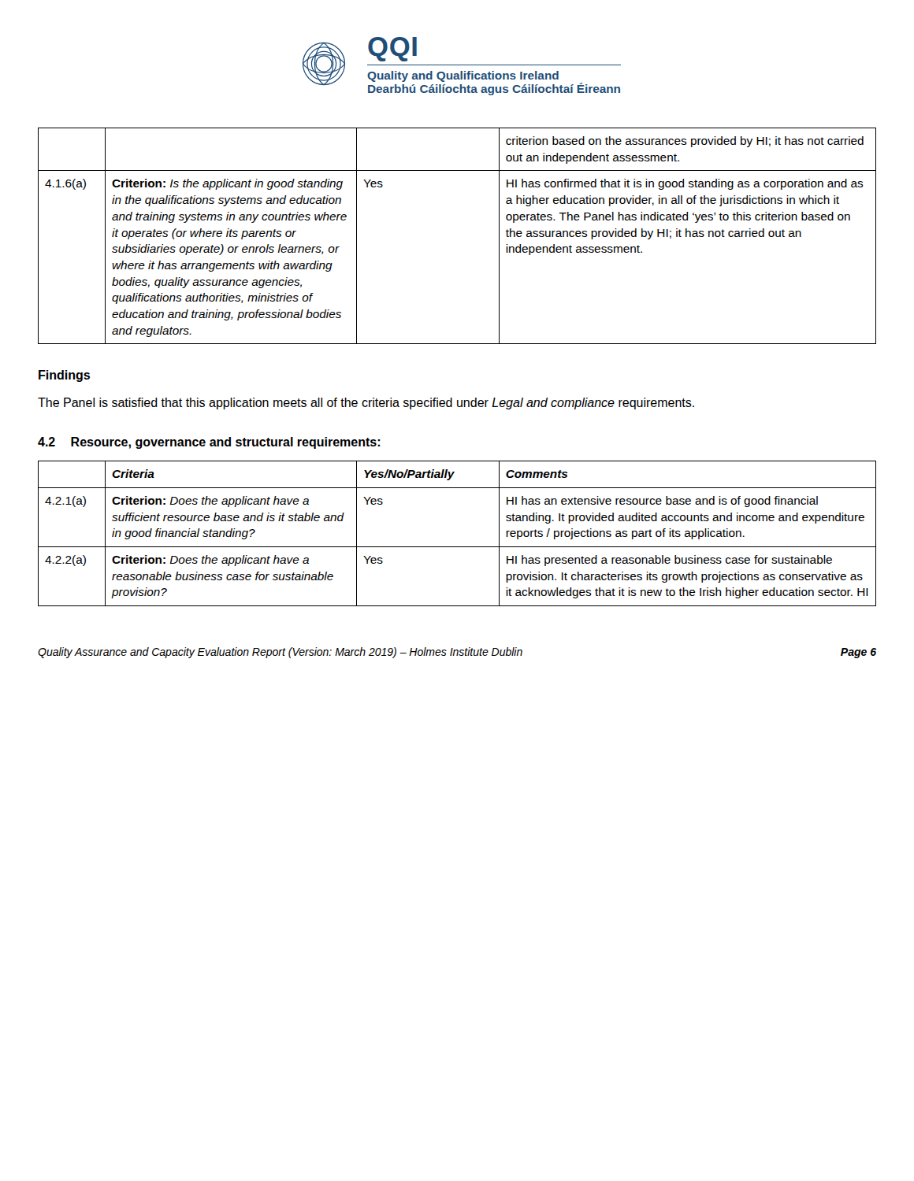QQI
Quality and Qualifications Ireland
Dearbhú Cáilíochta agus Cáilíochtaí Éireann
| | | | criterion based on the assurances provided by HI; it has not carried out an independent assessment. |
| 4.1.6(a) | Criterion: Is the applicant in good standing in the qualifications systems and education and training systems in any countries where it operates (or where its parents or subsidiaries operate) or enrols learners, or where it has arrangements with awarding bodies, quality assurance agencies, qualifications authorities, ministries of education and training, professional bodies and regulators. | Yes | HI has confirmed that it is in good standing as a corporation and as a higher education provider, in all of the jurisdictions in which it operates. The Panel has indicated ‘yes’ to this criterion based on the assurances provided by HI; it has not carried out an independent assessment. |
Findings
The Panel is satisfied that this application meets all of the criteria specified under Legal and compliance requirements.
4.2 Resource, governance and structural requirements:
| | Criteria | Yes/No/Partially | Comments |
| --- | --- | --- | --- |
| 4.2.1(a) | Criterion: Does the applicant have a sufficient resource base and is it stable and in good financial standing? | Yes | HI has an extensive resource base and is of good financial standing. It provided audited accounts and income and expenditure reports / projections as part of its application. |
| 4.2.2(a) | Criterion: Does the applicant have a reasonable business case for sustainable provision? | Yes | HI has presented a reasonable business case for sustainable provision. It characterises its growth projections as conservative as it acknowledges that it is new to the Irish higher education sector. HI |
Quality Assurance and Capacity Evaluation Report (Version: March 2019) – Holmes Institute Dublin Page 6